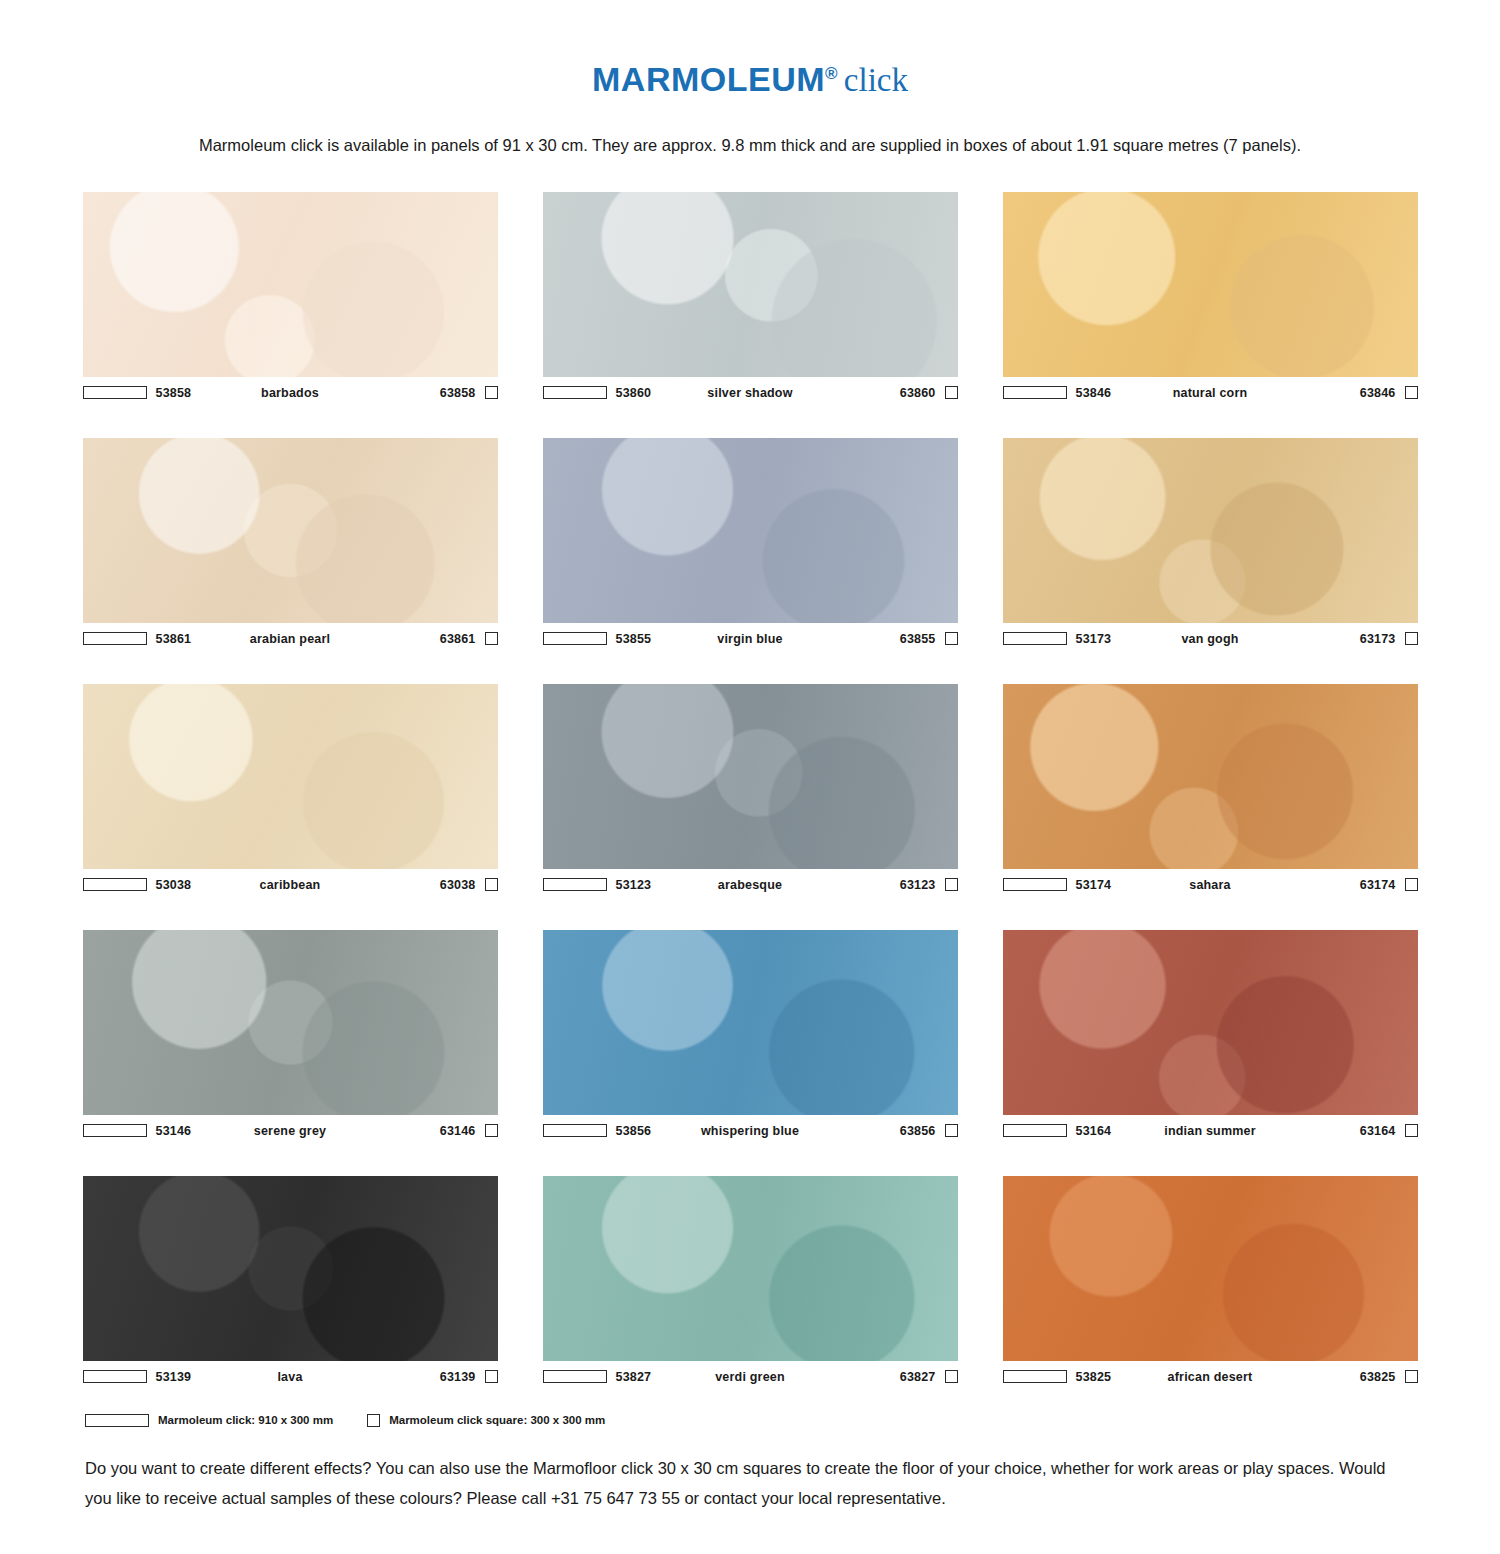MARMOLEUM®click
Marmoleum click is available in panels of 91 x 30 cm. They are approx. 9.8 mm thick and are supplied in boxes of about 1.91 square metres (7 panels).
53858 barbados 63858
53860 silver shadow 63860
53846 natural corn 63846
53861 arabian pearl 63861
53855 virgin blue 63855
53173 van gogh 63173
53038 caribbean 63038
53123 arabesque 63123
53174 sahara 63174
53146 serene grey 63146
53856 whispering blue 63856
53164 indian summer 63164
53139 lava 63139
53827 verdi green 63827
53825 african desert 63825
Marmoleum click: 910 x 300 mm Marmoleum click square: 300 x 300 mm
Do you want to create different effects? You can also use the Marmofloor click 30 x 30 cm squares to create the floor of your choice, whether for work areas or play spaces. Would you like to receive actual samples of these colours? Please call +31 75 647 73 55 or contact your local representative.